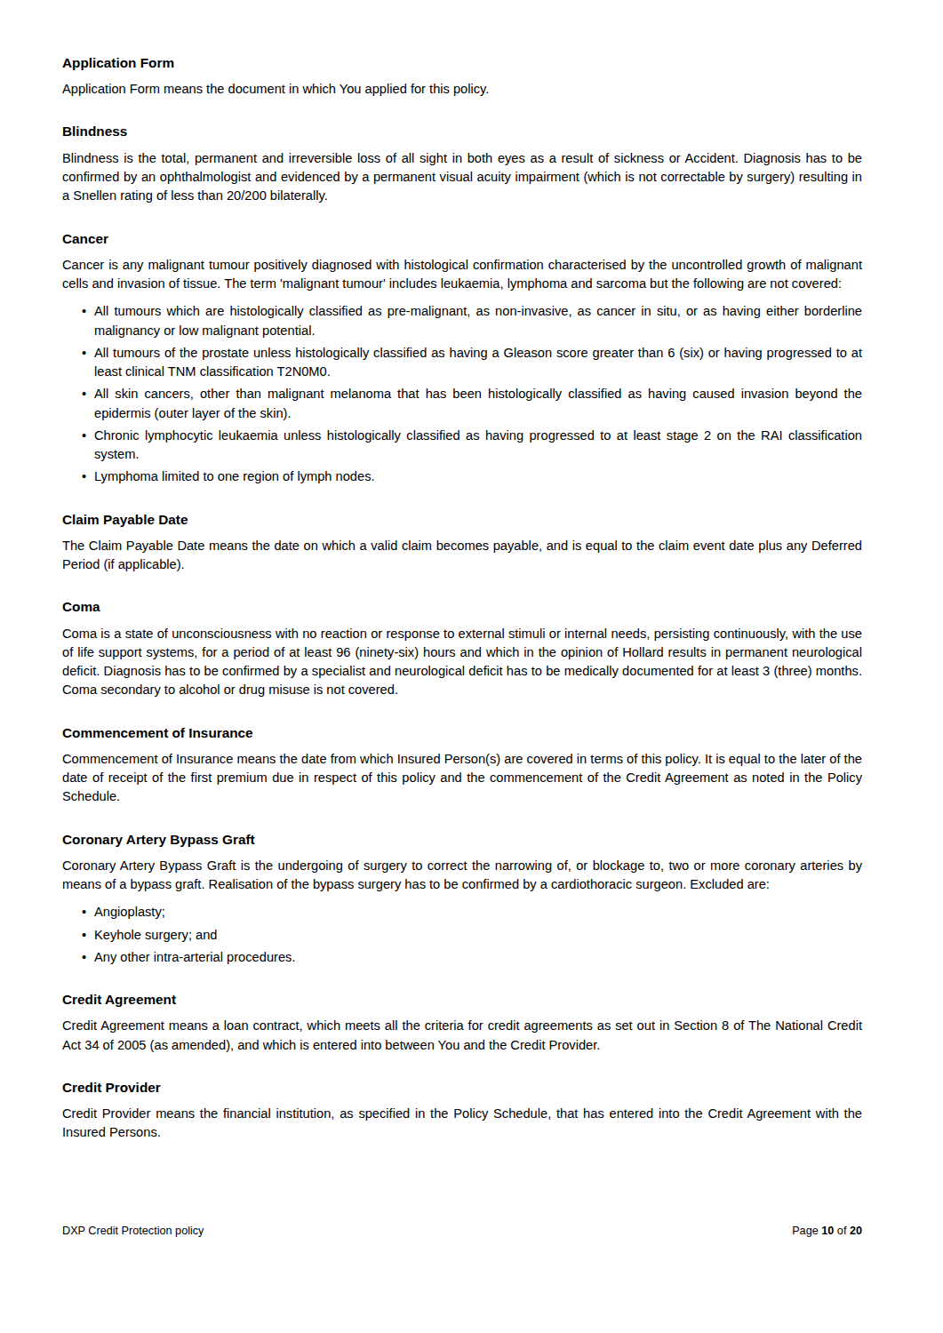Application Form
Application Form means the document in which You applied for this policy.
Blindness
Blindness is the total, permanent and irreversible loss of all sight in both eyes as a result of sickness or Accident. Diagnosis has to be confirmed by an ophthalmologist and evidenced by a permanent visual acuity impairment (which is not correctable by surgery) resulting in a Snellen rating of less than 20/200 bilaterally.
Cancer
Cancer is any malignant tumour positively diagnosed with histological confirmation characterised by the uncontrolled growth of malignant cells and invasion of tissue. The term 'malignant tumour' includes leukaemia, lymphoma and sarcoma but the following are not covered:
All tumours which are histologically classified as pre-malignant, as non-invasive, as cancer in situ, or as having either borderline malignancy or low malignant potential.
All tumours of the prostate unless histologically classified as having a Gleason score greater than 6 (six) or having progressed to at least clinical TNM classification T2N0M0.
All skin cancers, other than malignant melanoma that has been histologically classified as having caused invasion beyond the epidermis (outer layer of the skin).
Chronic lymphocytic leukaemia unless histologically classified as having progressed to at least stage 2 on the RAI classification system.
Lymphoma limited to one region of lymph nodes.
Claim Payable Date
The Claim Payable Date means the date on which a valid claim becomes payable, and is equal to the claim event date plus any Deferred Period (if applicable).
Coma
Coma is a state of unconsciousness with no reaction or response to external stimuli or internal needs, persisting continuously, with the use of life support systems, for a period of at least 96 (ninety-six) hours and which in the opinion of Hollard results in permanent neurological deficit. Diagnosis has to be confirmed by a specialist and neurological deficit has to be medically documented for at least 3 (three) months. Coma secondary to alcohol or drug misuse is not covered.
Commencement of Insurance
Commencement of Insurance means the date from which Insured Person(s) are covered in terms of this policy. It is equal to the later of the date of receipt of the first premium due in respect of this policy and the commencement of the Credit Agreement as noted in the Policy Schedule.
Coronary Artery Bypass Graft
Coronary Artery Bypass Graft is the undergoing of surgery to correct the narrowing of, or blockage to, two or more coronary arteries by means of a bypass graft. Realisation of the bypass surgery has to be confirmed by a cardiothoracic surgeon. Excluded are:
Angioplasty;
Keyhole surgery; and
Any other intra-arterial procedures.
Credit Agreement
Credit Agreement means a loan contract, which meets all the criteria for credit agreements as set out in Section 8 of The National Credit Act 34 of 2005 (as amended), and which is entered into between You and the Credit Provider.
Credit Provider
Credit Provider means the financial institution, as specified in the Policy Schedule, that has entered into the Credit Agreement with the Insured Persons.
DXP Credit Protection policy Page 10 of 20